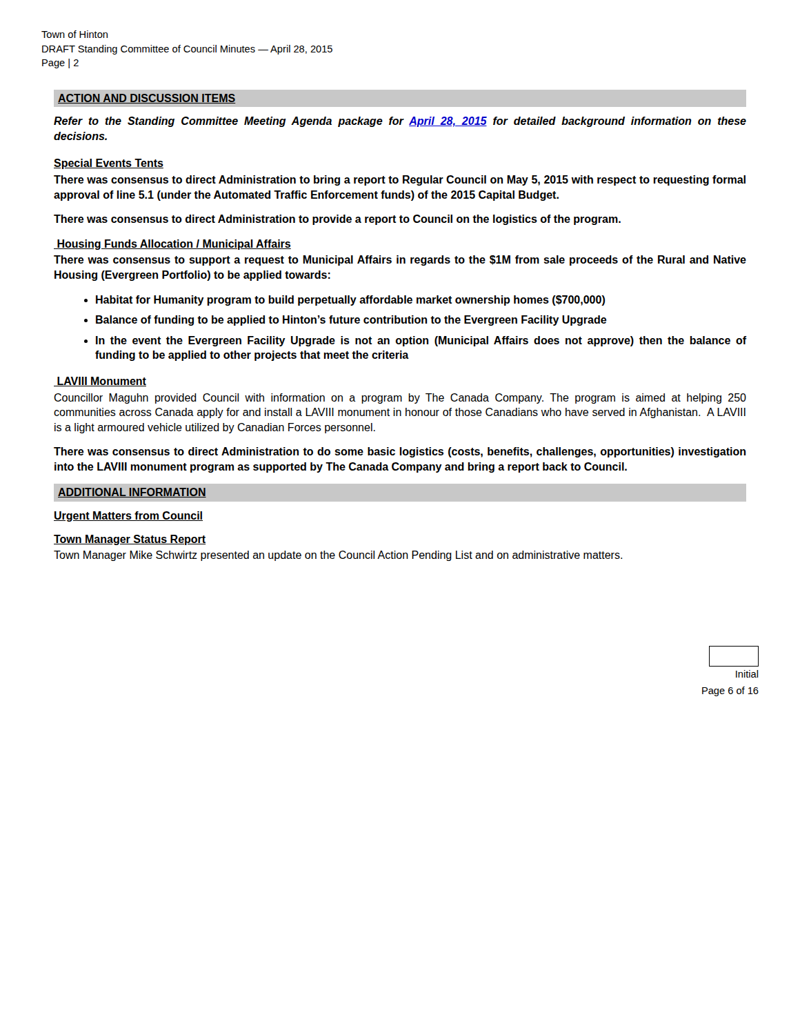Town of Hinton
DRAFT Standing Committee of Council Minutes — April 28, 2015
Page | 2
ACTION AND DISCUSSION ITEMS
Refer to the Standing Committee Meeting Agenda package for April 28, 2015 for detailed background information on these decisions.
Special Events Tents
There was consensus to direct Administration to bring a report to Regular Council on May 5, 2015 with respect to requesting formal approval of line 5.1 (under the Automated Traffic Enforcement funds) of the 2015 Capital Budget.
There was consensus to direct Administration to provide a report to Council on the logistics of the program.
Housing Funds Allocation / Municipal Affairs
There was consensus to support a request to Municipal Affairs in regards to the $1M from sale proceeds of the Rural and Native Housing (Evergreen Portfolio) to be applied towards:
Habitat for Humanity program to build perpetually affordable market ownership homes ($700,000)
Balance of funding to be applied to Hinton’s future contribution to the Evergreen Facility Upgrade
In the event the Evergreen Facility Upgrade is not an option (Municipal Affairs does not approve) then the balance of funding to be applied to other projects that meet the criteria
LAVIII Monument
Councillor Maguhn provided Council with information on a program by The Canada Company. The program is aimed at helping 250 communities across Canada apply for and install a LAVIII monument in honour of those Canadians who have served in Afghanistan. A LAVIII is a light armoured vehicle utilized by Canadian Forces personnel.
There was consensus to direct Administration to do some basic logistics (costs, benefits, challenges, opportunities) investigation into the LAVIII monument program as supported by The Canada Company and bring a report back to Council.
ADDITIONAL INFORMATION
Urgent Matters from Council
Town Manager Status Report
Town Manager Mike Schwirtz presented an update on the Council Action Pending List and on administrative matters.
Initial
Page 6 of 16